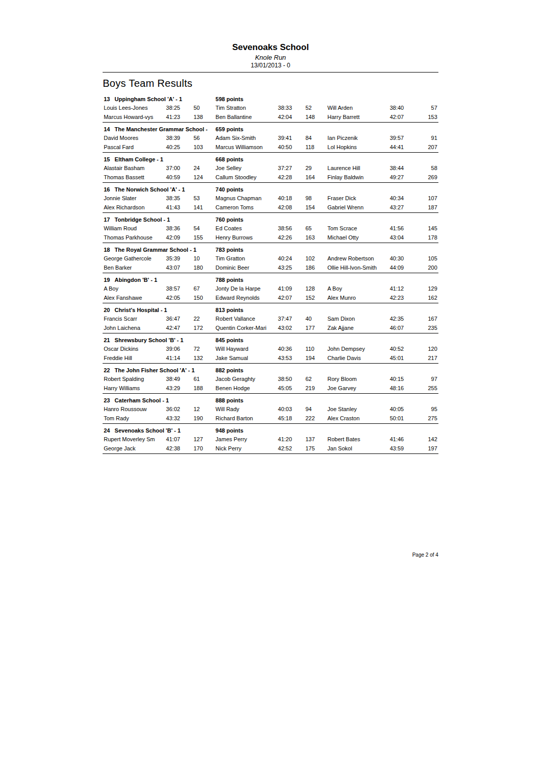Sevenoaks School
Knole Run
13/01/2013 - 0
Boys Team Results
| 13 Uppingham School 'A' - 1 | 598 points | |
| Louis Lees-Jones | 38:25 | 50 | Tim Stratton | 38:33 | 52 | Will Arden | 38:40 | 57 |
| Marcus Howard-vys | 41:23 | 138 | Ben Ballantine | 42:04 | 148 | Harry Barrett | 42:07 | 153 |
| 14 The Manchester Grammar School - | 659 points | |
| David Moores | 38:39 | 56 | Adam Six-Smith | 39:41 | 84 | Ian Piczenik | 39:57 | 91 |
| Pascal Fard | 40:25 | 103 | Marcus Williamson | 40:50 | 118 | Lol Hopkins | 44:41 | 207 |
| 15 Eltham College - 1 | 668 points | |
| Alastair Basham | 37:00 | 24 | Joe Selley | 37:27 | 29 | Laurence Hill | 38:44 | 58 |
| Thomas Bassett | 40:59 | 124 | Callum Stoodley | 42:28 | 164 | Finlay Baldwin | 49:27 | 269 |
| 16 The Norwich School 'A' - 1 | 740 points | |
| Jonnie Slater | 38:35 | 53 | Magnus Chapman | 40:18 | 98 | Fraser Dick | 40:34 | 107 |
| Alex Richardson | 41:43 | 141 | Cameron Toms | 42:08 | 154 | Gabriel Wrenn | 43:27 | 187 |
| 17 Tonbridge School - 1 | 760 points | |
| William Roud | 38:36 | 54 | Ed Coates | 38:56 | 65 | Tom Scrace | 41:56 | 145 |
| Thomas Parkhouse | 42:09 | 155 | Henry Burrows | 42:26 | 163 | Michael Otty | 43:04 | 178 |
| 18 The Royal Grammar School - 1 | 783 points | |
| George Gathercole | 35:39 | 10 | Tim Gratton | 40:24 | 102 | Andrew Robertson | 40:30 | 105 |
| Ben Barker | 43:07 | 180 | Dominic Beer | 43:25 | 186 | Ollie Hill-Ivon-Smith | 44:09 | 200 |
| 19 Abingdon 'B' - 1 | 788 points | |
| A Boy | 38:57 | 67 | Jonty De la Harpe | 41:09 | 128 | A Boy | 41:12 | 129 |
| Alex Fanshawe | 42:05 | 150 | Edward Reynolds | 42:07 | 152 | Alex Munro | 42:23 | 162 |
| 20 Christ's Hospital - 1 | 813 points | |
| Francis Scarr | 36:47 | 22 | Robert Vallance | 37:47 | 40 | Sam Dixon | 42:35 | 167 |
| John Laichena | 42:47 | 172 | Quentin Corker-Mari | 43:02 | 177 | Zak Ajjane | 46:07 | 235 |
| 21 Shrewsbury School 'B' - 1 | 845 points | |
| Oscar Dickins | 39:06 | 72 | Will Hayward | 40:36 | 110 | John Dempsey | 40:52 | 120 |
| Freddie Hill | 41:14 | 132 | Jake Samual | 43:53 | 194 | Charlie Davis | 45:01 | 217 |
| 22 The John Fisher School 'A' - 1 | 882 points | |
| Robert Spalding | 38:49 | 61 | Jacob Geraghty | 38:50 | 62 | Rory Bloom | 40:15 | 97 |
| Harry Williams | 43:29 | 188 | Benen Hodge | 45:05 | 219 | Joe Garvey | 48:16 | 255 |
| 23 Caterham School - 1 | 888 points | |
| Hanro Roussouw | 36:02 | 12 | Will Rady | 40:03 | 94 | Joe Stanley | 40:05 | 95 |
| Tom Rady | 43:32 | 190 | Richard Barton | 45:18 | 222 | Alex Craston | 50:01 | 275 |
| 24 Sevenoaks School 'B' - 1 | 948 points | |
| Rupert Moverley Sm | 41:07 | 127 | James Perry | 41:20 | 137 | Robert Bates | 41:46 | 142 |
| George Jack | 42:38 | 170 | Nick Perry | 42:52 | 175 | Jan Sokol | 43:59 | 197 |
Page 2 of 4